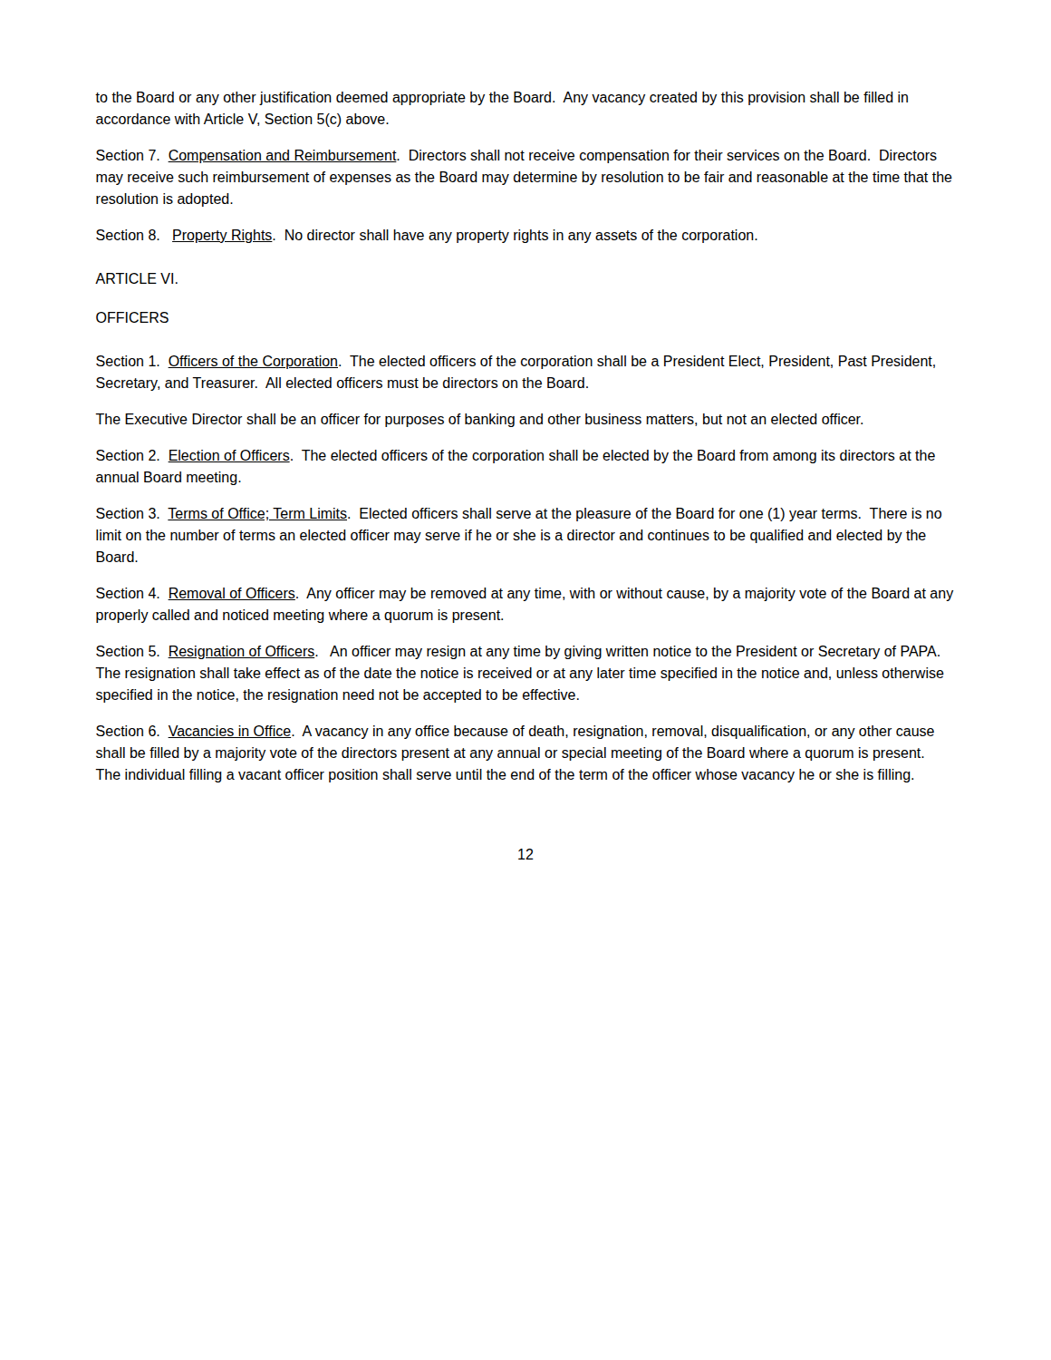to the Board or any other justification deemed appropriate by the Board. Any vacancy created by this provision shall be filled in accordance with Article V, Section 5(c) above.
Section 7. Compensation and Reimbursement. Directors shall not receive compensation for their services on the Board. Directors may receive such reimbursement of expenses as the Board may determine by resolution to be fair and reasonable at the time that the resolution is adopted.
Section 8. Property Rights. No director shall have any property rights in any assets of the corporation.
ARTICLE VI.
OFFICERS
Section 1. Officers of the Corporation. The elected officers of the corporation shall be a President Elect, President, Past President, Secretary, and Treasurer. All elected officers must be directors on the Board.
The Executive Director shall be an officer for purposes of banking and other business matters, but not an elected officer.
Section 2. Election of Officers. The elected officers of the corporation shall be elected by the Board from among its directors at the annual Board meeting.
Section 3. Terms of Office; Term Limits. Elected officers shall serve at the pleasure of the Board for one (1) year terms. There is no limit on the number of terms an elected officer may serve if he or she is a director and continues to be qualified and elected by the Board.
Section 4. Removal of Officers. Any officer may be removed at any time, with or without cause, by a majority vote of the Board at any properly called and noticed meeting where a quorum is present.
Section 5. Resignation of Officers. An officer may resign at any time by giving written notice to the President or Secretary of PAPA. The resignation shall take effect as of the date the notice is received or at any later time specified in the notice and, unless otherwise specified in the notice, the resignation need not be accepted to be effective.
Section 6. Vacancies in Office. A vacancy in any office because of death, resignation, removal, disqualification, or any other cause shall be filled by a majority vote of the directors present at any annual or special meeting of the Board where a quorum is present. The individual filling a vacant officer position shall serve until the end of the term of the officer whose vacancy he or she is filling.
12